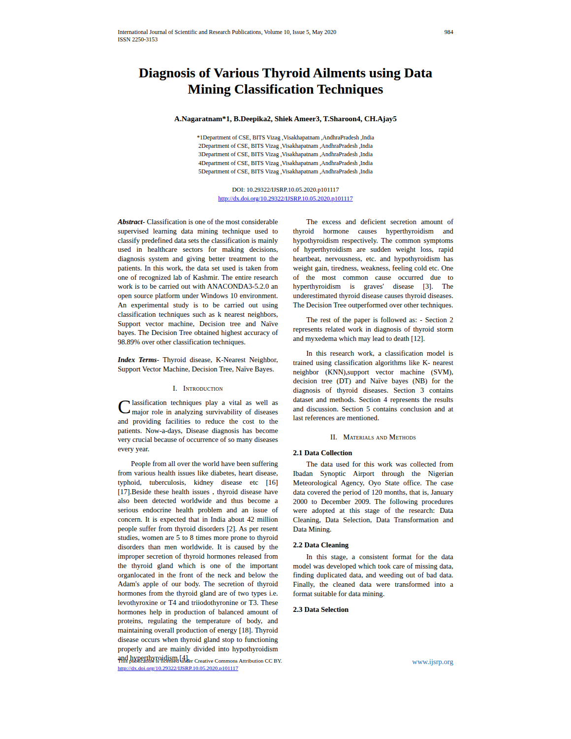984 International Journal of Scientific and Research Publications, Volume 10, Issue 5, May 2020
ISSN 2250-3153
Diagnosis of Various Thyroid Ailments using Data Mining Classification Techniques
A.Nagaratnam*1, B.Deepika2, Shiek Ameer3, T.Sharoon4, CH.Ajay5
*1Department of CSE, BITS Vizag ,Visakhapatnam ,AndhraPradesh ,India
2Department of CSE, BITS Vizag ,Visakhapatnam ,AndhraPradesh ,India
3Department of CSE, BITS Vizag ,Visakhapatnam ,AndhraPradesh ,India
4Department of CSE, BITS Vizag ,Visakhapatnam ,AndhraPradesh ,India
5Department of CSE, BITS Vizag ,Visakhapatnam ,AndhraPradesh ,India
DOI: 10.29322/IJSRP.10.05.2020.p101117
http://dx.doi.org/10.29322/IJSRP.10.05.2020.p101117
Abstract- Classification is one of the most considerable supervised learning data mining technique used to classify predefined data sets the classification is mainly used in healthcare sectors for making decisions, diagnosis system and giving better treatment to the patients. In this work, the data set used is taken from one of recognized lab of Kashmir. The entire research work is to be carried out with ANACONDA3-5.2.0 an open source platform under Windows 10 environment. An experimental study is to be carried out using classification techniques such as k nearest neighbors, Support vector machine, Decision tree and Naïve bayes. The Decision Tree obtained highest accuracy of 98.89% over other classification techniques.
Index Terms- Thyroid disease, K-Nearest Neighbor, Support Vector Machine, Decision Tree, Naïve Bayes.
I. Introduction
Classification techniques play a vital as well as major role in analyzing survivability of diseases and providing facilities to reduce the cost to the patients. Now-a-days, Disease diagnosis has become very crucial because of occurrence of so many diseases every year.
People from all over the world have been suffering from various health issues like diabetes, heart disease, typhoid, tuberculosis, kidney disease etc [16] [17].Beside these health issues , thyroid disease have also been detected worldwide and thus become a serious endocrine health problem and an issue of concern. It is expected that in India about 42 million people suffer from thyroid disorders [2]. As per resent studies, women are 5 to 8 times more prone to thyroid disorders than men worldwide. It is caused by the improper secretion of thyroid hormones released from the thyroid gland which is one of the important organlocated in the front of the neck and below the Adam's apple of our body. The secretion of thyroid hormones from the thyroid gland are of two types i.e. levothyroxine or T4 and triiodothyronine or T3. These hormones help in production of balanced amount of proteins, regulating the temperature of body, and maintaining overall production of energy [18]. Thyroid disease occurs when thyroid gland stop to functioning properly and are mainly divided into hypothyroidism and hyperthyroidism [4].
The excess and deficient secretion amount of thyroid hormone causes hyperthyroidism and hypothyroidism respectively. The common symptoms of hyperthyroidism are sudden weight loss, rapid heartbeat, nervousness, etc. and hypothyroidism has weight gain, tiredness, weakness, feeling cold etc. One of the most common cause occurred due to hyperthyroidism is graves' disease [3]. The underestimated thyroid disease causes thyroid diseases. The Decision Tree outperformed over other techniques.
The rest of the paper is followed as: - Section 2 represents related work in diagnosis of thyroid storm and myxedema which may lead to death [12].
In this research work, a classification model is trained using classification algorithms like K- nearest neighbor (KNN),support vector machine (SVM), decision tree (DT) and Naïve bayes (NB) for the diagnosis of thyroid diseases. Section 3 contains dataset and methods. Section 4 represents the results and discussion. Section 5 contains conclusion and at last references are mentioned.
II. Materials and Methods
2.1 Data Collection
The data used for this work was collected from Ibadan Synoptic Airport through the Nigerian Meteorological Agency, Oyo State office. The case data covered the period of 120 months, that is, January 2000 to December 2009. The following procedures were adopted at this stage of the research: Data Cleaning, Data Selection, Data Transformation and Data Mining.
2.2 Data Cleaning
In this stage, a consistent format for the data model was developed which took care of missing data, finding duplicated data, and weeding out of bad data. Finally, the cleaned data were transformed into a format suitable for data mining.
2.3 Data Selection
www.ijsrp.org This publication is licensed under Creative Commons Attribution CC BY.
http://dx.doi.org/10.29322/IJSRP.10.05.2020.p101117